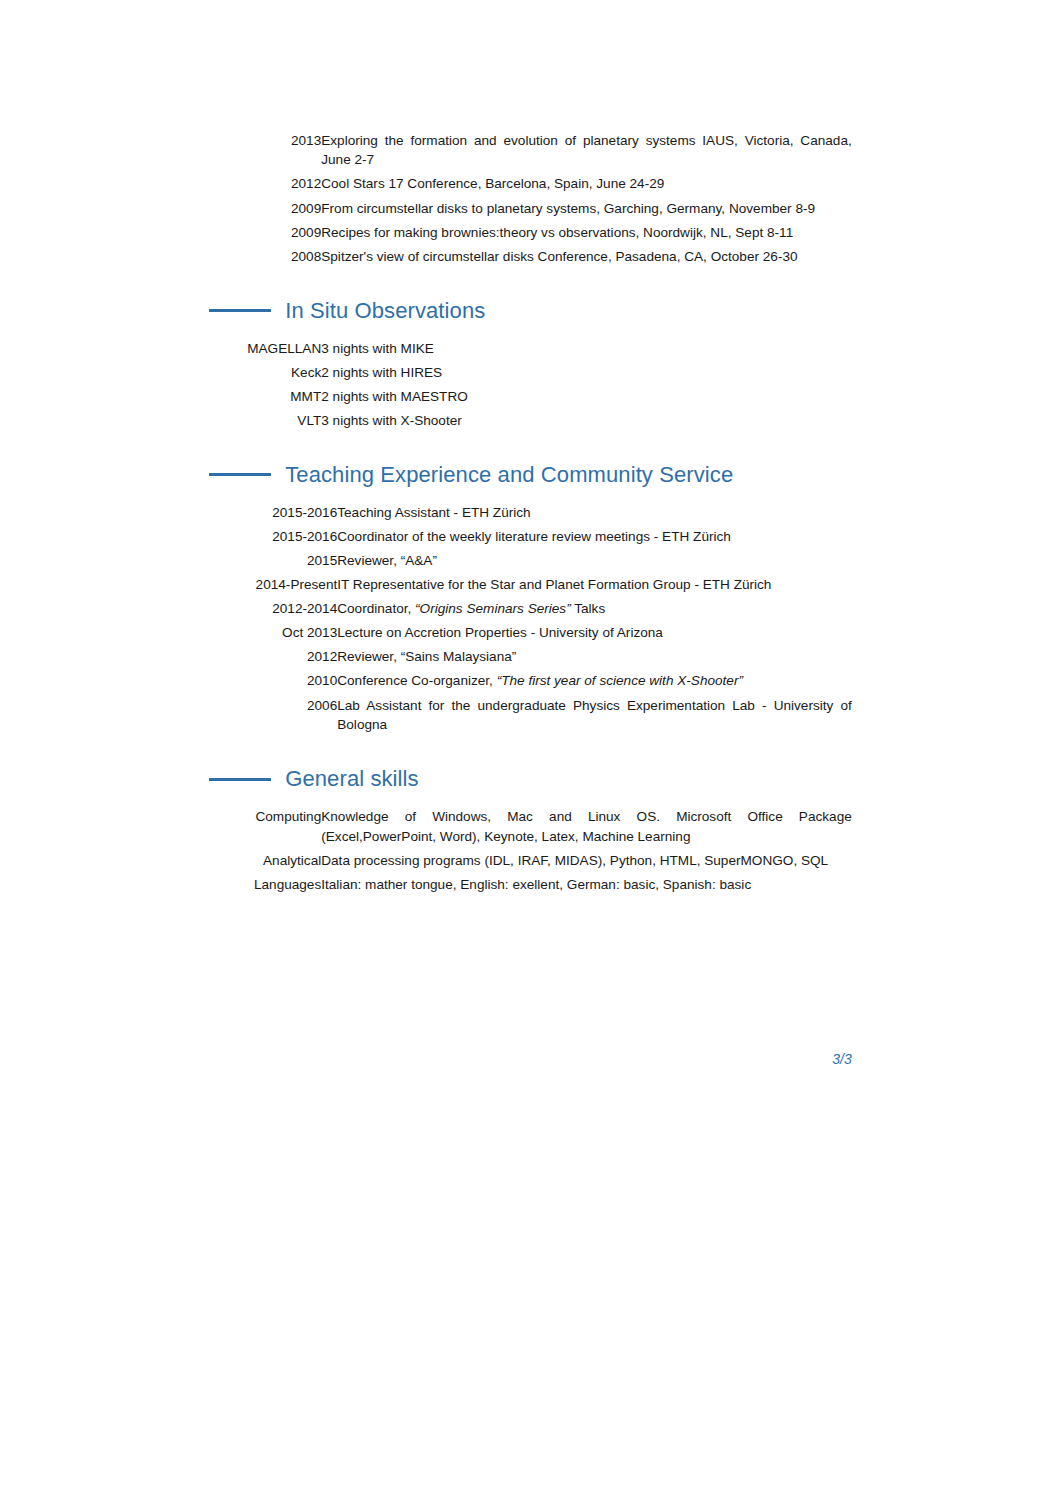| 2013 | Exploring the formation and evolution of planetary systems IAUS, Victoria, Canada, June 2-7 |
| 2012 | Cool Stars 17 Conference, Barcelona, Spain, June 24-29 |
| 2009 | From circumstellar disks to planetary systems, Garching, Germany, November 8-9 |
| 2009 | Recipes for making brownies:theory vs observations, Noordwijk, NL, Sept 8-11 |
| 2008 | Spitzer's view of circumstellar disks Conference, Pasadena, CA, October 26-30 |
In Situ Observations
| MAGELLAN | 3 nights with MIKE |
| Keck | 2 nights with HIRES |
| MMT | 2 nights with MAESTRO |
| VLT | 3 nights with X-Shooter |
Teaching Experience and Community Service
| 2015-2016 | Teaching Assistant - ETH Zürich |
| 2015-2016 | Coordinator of the weekly literature review meetings - ETH Zürich |
| 2015 | Reviewer, “A&A” |
| 2014-Present | IT Representative for the Star and Planet Formation Group - ETH Zürich |
| 2012-2014 | Coordinator, “Origins Seminars Series” Talks |
| Oct 2013 | Lecture on Accretion Properties - University of Arizona |
| 2012 | Reviewer, “Sains Malaysiana” |
| 2010 | Conference Co-organizer, “The first year of science with X-Shooter” |
| 2006 | Lab Assistant for the undergraduate Physics Experimentation Lab - University of Bologna |
General skills
| Computing | Knowledge of Windows, Mac and Linux OS. Microsoft Office Package (Excel,PowerPoint, Word), Keynote, Latex, Machine Learning |
| Analytical | Data processing programs (IDL, IRAF, MIDAS), Python, HTML, SuperMONGO, SQL |
| Languages | Italian: mather tongue, English: exellent, German: basic, Spanish: basic |
3/3